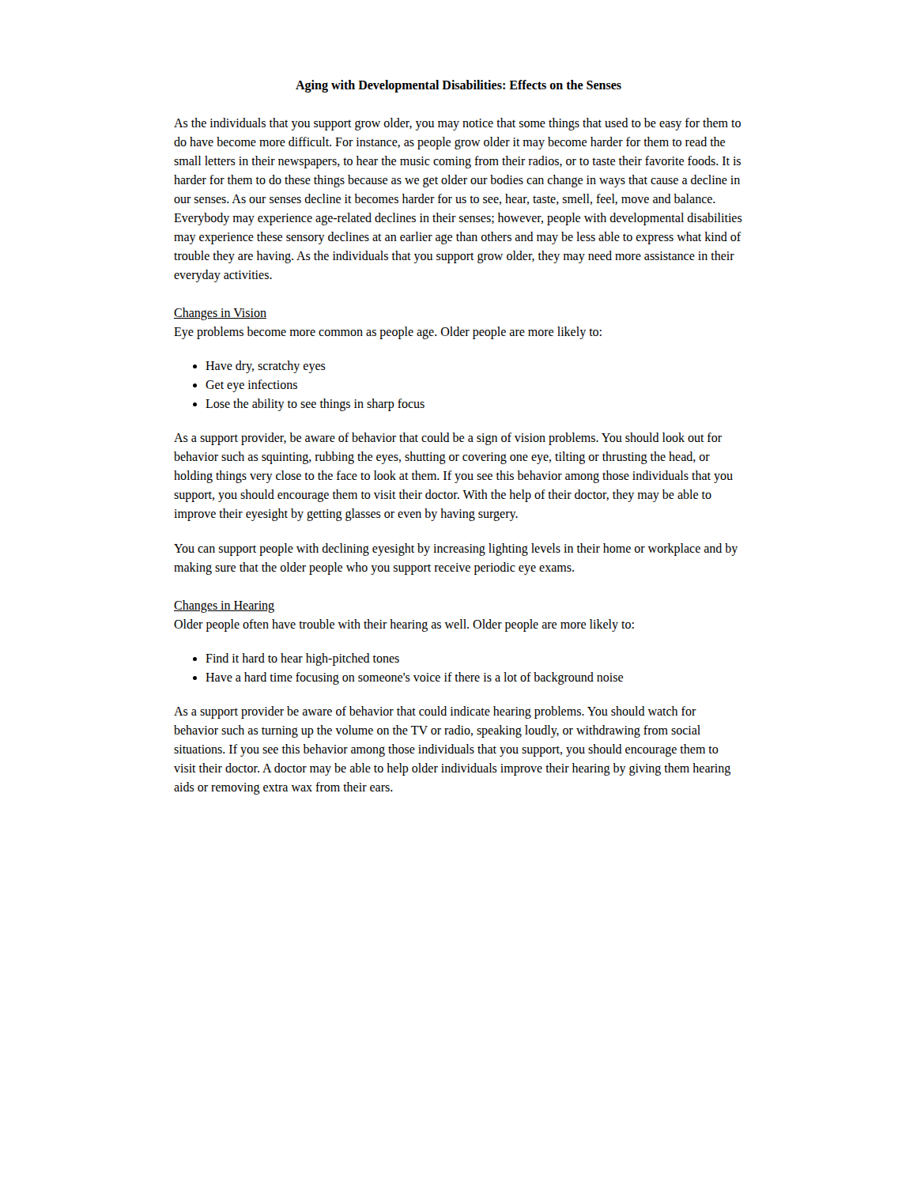Aging with Developmental Disabilities: Effects on the Senses
As the individuals that you support grow older, you may notice that some things that used to be easy for them to do have become more difficult. For instance, as people grow older it may become harder for them to read the small letters in their newspapers, to hear the music coming from their radios, or to taste their favorite foods. It is harder for them to do these things because as we get older our bodies can change in ways that cause a decline in our senses. As our senses decline it becomes harder for us to see, hear, taste, smell, feel, move and balance. Everybody may experience age-related declines in their senses; however, people with developmental disabilities may experience these sensory declines at an earlier age than others and may be less able to express what kind of trouble they are having. As the individuals that you support grow older, they may need more assistance in their everyday activities.
Changes in Vision
Eye problems become more common as people age. Older people are more likely to:
Have dry, scratchy eyes
Get eye infections
Lose the ability to see things in sharp focus
As a support provider, be aware of behavior that could be a sign of vision problems. You should look out for behavior such as squinting, rubbing the eyes, shutting or covering one eye, tilting or thrusting the head, or holding things very close to the face to look at them. If you see this behavior among those individuals that you support, you should encourage them to visit their doctor. With the help of their doctor, they may be able to improve their eyesight by getting glasses or even by having surgery.
You can support people with declining eyesight by increasing lighting levels in their home or workplace and by making sure that the older people who you support receive periodic eye exams.
Changes in Hearing
Older people often have trouble with their hearing as well. Older people are more likely to:
Find it hard to hear high-pitched tones
Have a hard time focusing on someone's voice if there is a lot of background noise
As a support provider be aware of behavior that could indicate hearing problems. You should watch for behavior such as turning up the volume on the TV or radio, speaking loudly, or withdrawing from social situations. If you see this behavior among those individuals that you support, you should encourage them to visit their doctor. A doctor may be able to help older individuals improve their hearing by giving them hearing aids or removing extra wax from their ears.